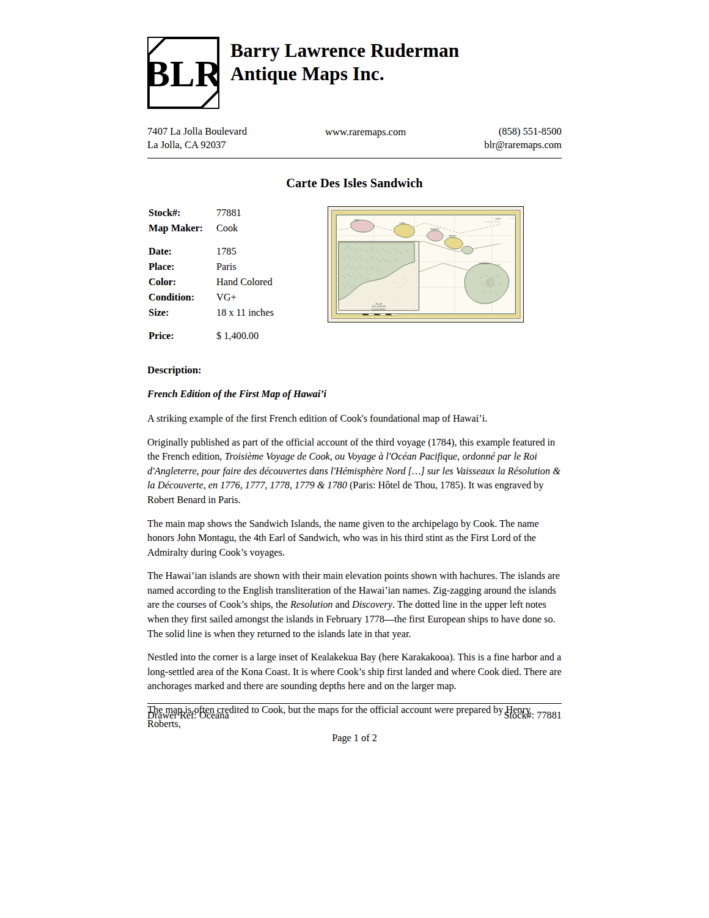BLR
Barry Lawrence Ruderman
Antique Maps Inc.
7407 La Jolla Boulevard
La Jolla, CA 92037
www.raremaps.com
(858) 551-8500
blr@raremaps.com
Carte Des Isles Sandwich
| Stock#: | 77881 |
| Map Maker: | Cook |
| Date: | 1785 |
| Place: | Paris |
| Color: | Hand Colored |
| Condition: | VG+ |
| Size: | 18 x 11 inches |
| Price: | $ 1,400.00 |
12159 18711 PLAN DE LA BAIE DE KARAKAKOOA ATOOI OAHU MOROTOI MOWEE OWHYHEE CARTE des ISLES SANDWICH Pl. 24
Description:
French Edition of the First Map of Hawai’i
A striking example of the first French edition of Cook's foundational map of Hawai’i.
Originally published as part of the official account of the third voyage (1784), this example featured in the French edition, Troisième Voyage de Cook, ou Voyage à l'Océan Pacifique, ordonné par le Roi d'Angleterre, pour faire des découvertes dans l'Hémisphère Nord […] sur les Vaisseaux la Résolution & la Découverte, en 1776, 1777, 1778, 1779 & 1780 (Paris: Hôtel de Thou, 1785). It was engraved by Robert Benard in Paris.
The main map shows the Sandwich Islands, the name given to the archipelago by Cook. The name honors John Montagu, the 4th Earl of Sandwich, who was in his third stint as the First Lord of the Admiralty during Cook’s voyages.
The Hawai’ian islands are shown with their main elevation points shown with hachures. The islands are named according to the English transliteration of the Hawai’ian names. Zig-zagging around the islands are the courses of Cook’s ships, the Resolution and Discovery. The dotted line in the upper left notes when they first sailed amongst the islands in February 1778—the first European ships to have done so. The solid line is when they returned to the islands late in that year.
Nestled into the corner is a large inset of Kealakekua Bay (here Karakakooa). This is a fine harbor and a long-settled area of the Kona Coast. It is where Cook’s ship first landed and where Cook died. There are anchorages marked and there are sounding depths here and on the larger map.
The map is often credited to Cook, but the maps for the official account were prepared by Henry Roberts,
Drawer Ref: Oceana
Stock#: 77881
Page 1 of 2